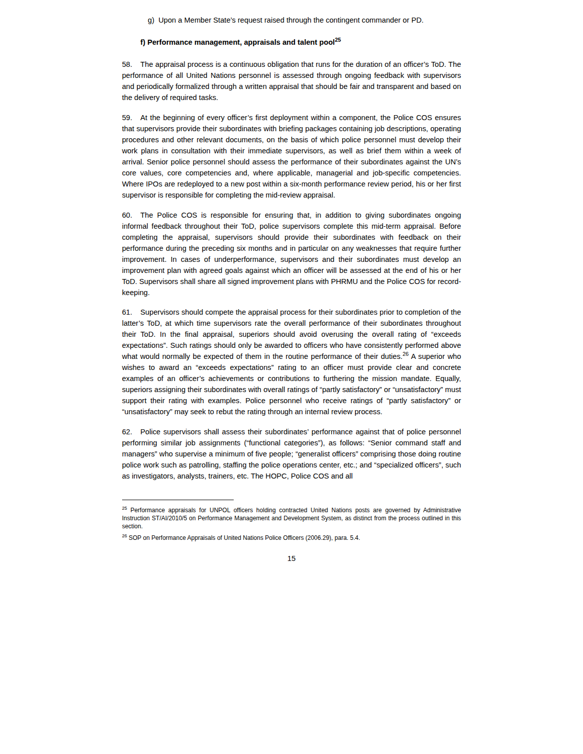g) Upon a Member State’s request raised through the contingent commander or PD.
f) Performance management, appraisals and talent pool25
58. The appraisal process is a continuous obligation that runs for the duration of an officer’s ToD. The performance of all United Nations personnel is assessed through ongoing feedback with supervisors and periodically formalized through a written appraisal that should be fair and transparent and based on the delivery of required tasks.
59. At the beginning of every officer’s first deployment within a component, the Police COS ensures that supervisors provide their subordinates with briefing packages containing job descriptions, operating procedures and other relevant documents, on the basis of which police personnel must develop their work plans in consultation with their immediate supervisors, as well as brief them within a week of arrival. Senior police personnel should assess the performance of their subordinates against the UN’s core values, core competencies and, where applicable, managerial and job-specific competencies. Where IPOs are redeployed to a new post within a six-month performance review period, his or her first supervisor is responsible for completing the mid-review appraisal.
60. The Police COS is responsible for ensuring that, in addition to giving subordinates ongoing informal feedback throughout their ToD, police supervisors complete this mid-term appraisal. Before completing the appraisal, supervisors should provide their subordinates with feedback on their performance during the preceding six months and in particular on any weaknesses that require further improvement. In cases of underperformance, supervisors and their subordinates must develop an improvement plan with agreed goals against which an officer will be assessed at the end of his or her ToD. Supervisors shall share all signed improvement plans with PHRMU and the Police COS for record-keeping.
61. Supervisors should compete the appraisal process for their subordinates prior to completion of the latter’s ToD, at which time supervisors rate the overall performance of their subordinates throughout their ToD. In the final appraisal, superiors should avoid overusing the overall rating of “exceeds expectations”. Such ratings should only be awarded to officers who have consistently performed above what would normally be expected of them in the routine performance of their duties.26 A superior who wishes to award an “exceeds expectations” rating to an officer must provide clear and concrete examples of an officer’s achievements or contributions to furthering the mission mandate. Equally, superiors assigning their subordinates with overall ratings of “partly satisfactory” or “unsatisfactory” must support their rating with examples. Police personnel who receive ratings of “partly satisfactory” or “unsatisfactory” may seek to rebut the rating through an internal review process.
62. Police supervisors shall assess their subordinates’ performance against that of police personnel performing similar job assignments (“functional categories”), as follows: “Senior command staff and managers” who supervise a minimum of five people; “generalist officers” comprising those doing routine police work such as patrolling, staffing the police operations center, etc.; and “specialized officers”, such as investigators, analysts, trainers, etc. The HOPC, Police COS and all
25 Performance appraisals for UNPOL officers holding contracted United Nations posts are governed by Administrative Instruction ST/AI/2010/5 on Performance Management and Development System, as distinct from the process outlined in this section.
26 SOP on Performance Appraisals of United Nations Police Officers (2006.29), para. 5.4.
15